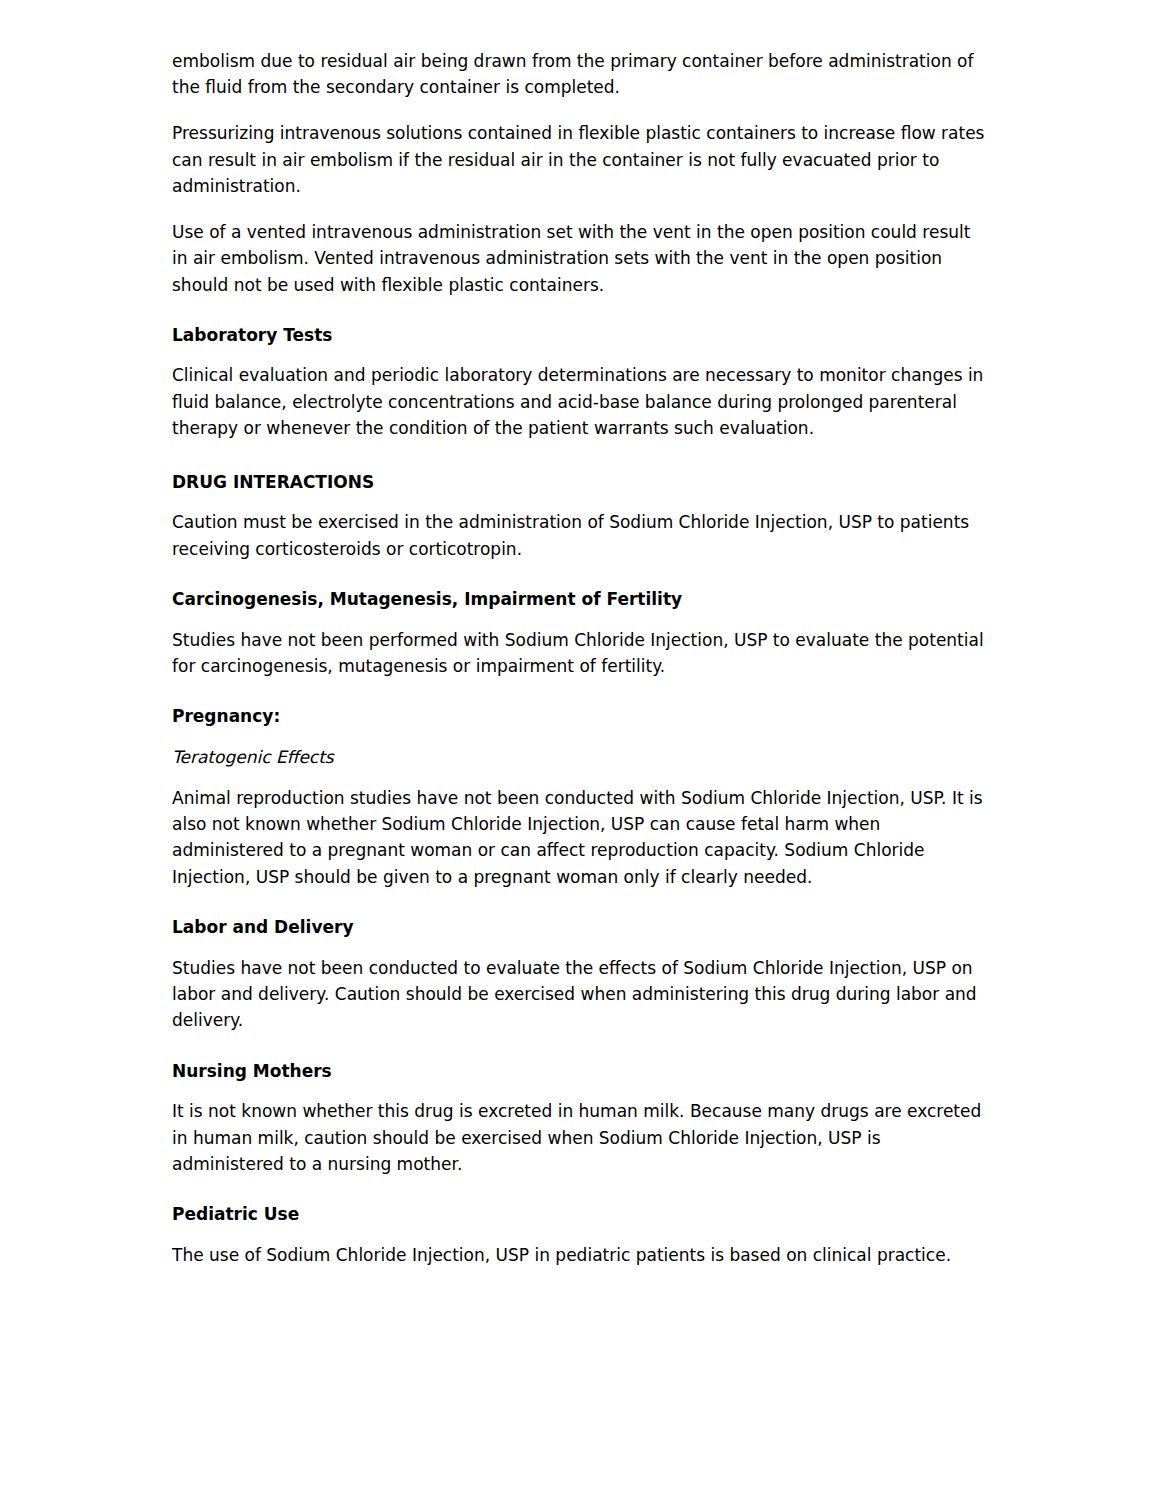embolism due to residual air being drawn from the primary container before administration of the fluid from the secondary container is completed.
Pressurizing intravenous solutions contained in flexible plastic containers to increase flow rates can result in air embolism if the residual air in the container is not fully evacuated prior to administration.
Use of a vented intravenous administration set with the vent in the open position could result in air embolism. Vented intravenous administration sets with the vent in the open position should not be used with flexible plastic containers.
Laboratory Tests
Clinical evaluation and periodic laboratory determinations are necessary to monitor changes in fluid balance, electrolyte concentrations and acid-base balance during prolonged parenteral therapy or whenever the condition of the patient warrants such evaluation.
DRUG INTERACTIONS
Caution must be exercised in the administration of Sodium Chloride Injection, USP to patients receiving corticosteroids or corticotropin.
Carcinogenesis, Mutagenesis, Impairment of Fertility
Studies have not been performed with Sodium Chloride Injection, USP to evaluate the potential for carcinogenesis, mutagenesis or impairment of fertility.
Pregnancy:
Teratogenic Effects
Animal reproduction studies have not been conducted with Sodium Chloride Injection, USP. It is also not known whether Sodium Chloride Injection, USP can cause fetal harm when administered to a pregnant woman or can affect reproduction capacity. Sodium Chloride Injection, USP should be given to a pregnant woman only if clearly needed.
Labor and Delivery
Studies have not been conducted to evaluate the effects of Sodium Chloride Injection, USP on labor and delivery. Caution should be exercised when administering this drug during labor and delivery.
Nursing Mothers
It is not known whether this drug is excreted in human milk. Because many drugs are excreted in human milk, caution should be exercised when Sodium Chloride Injection, USP is administered to a nursing mother.
Pediatric Use
The use of Sodium Chloride Injection, USP in pediatric patients is based on clinical practice.